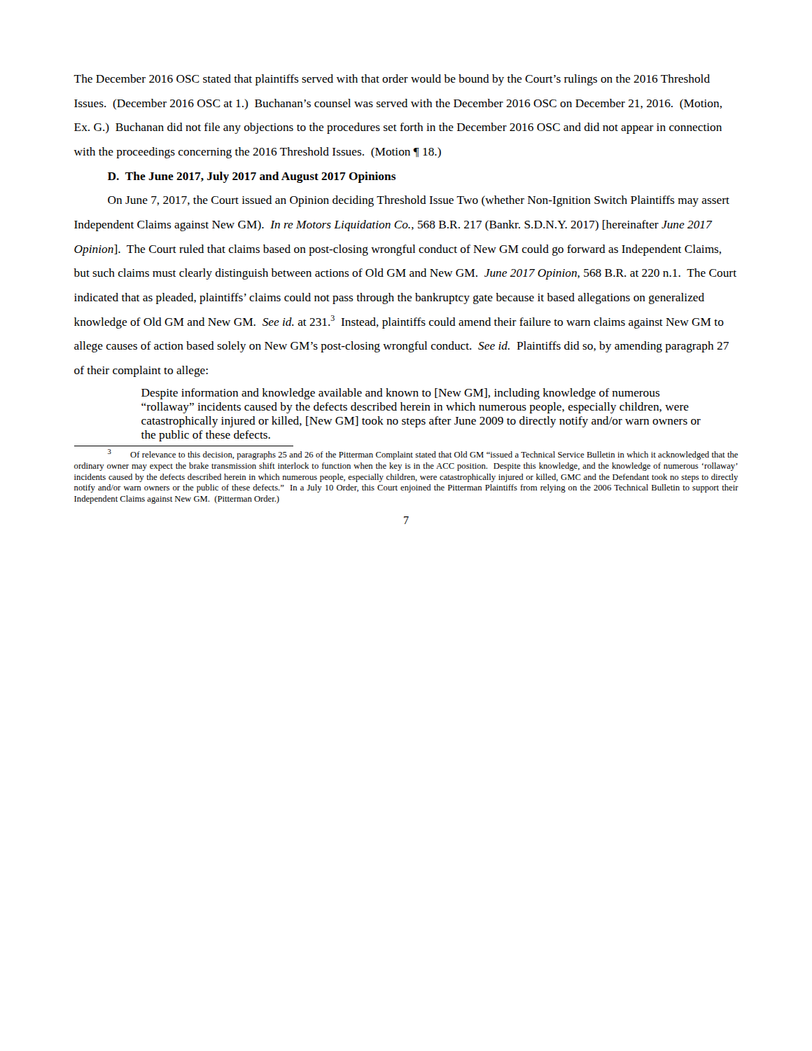The December 2016 OSC stated that plaintiffs served with that order would be bound by the Court’s rulings on the 2016 Threshold Issues. (December 2016 OSC at 1.) Buchanan’s counsel was served with the December 2016 OSC on December 21, 2016. (Motion, Ex. G.) Buchanan did not file any objections to the procedures set forth in the December 2016 OSC and did not appear in connection with the proceedings concerning the 2016 Threshold Issues. (Motion ¶ 18.)
D. The June 2017, July 2017 and August 2017 Opinions
On June 7, 2017, the Court issued an Opinion deciding Threshold Issue Two (whether Non-Ignition Switch Plaintiffs may assert Independent Claims against New GM). In re Motors Liquidation Co., 568 B.R. 217 (Bankr. S.D.N.Y. 2017) [hereinafter June 2017 Opinion]. The Court ruled that claims based on post-closing wrongful conduct of New GM could go forward as Independent Claims, but such claims must clearly distinguish between actions of Old GM and New GM. June 2017 Opinion, 568 B.R. at 220 n.1. The Court indicated that as pleaded, plaintiffs’ claims could not pass through the bankruptcy gate because it based allegations on generalized knowledge of Old GM and New GM. See id. at 231.3 Instead, plaintiffs could amend their failure to warn claims against New GM to allege causes of action based solely on New GM’s post-closing wrongful conduct. See id. Plaintiffs did so, by amending paragraph 27 of their complaint to allege:
Despite information and knowledge available and known to [New GM], including knowledge of numerous “rollaway” incidents caused by the defects described herein in which numerous people, especially children, were catastrophically injured or killed, [New GM] took no steps after June 2009 to directly notify and/or warn owners or the public of these defects.
3 Of relevance to this decision, paragraphs 25 and 26 of the Pitterman Complaint stated that Old GM “issued a Technical Service Bulletin in which it acknowledged that the ordinary owner may expect the brake transmission shift interlock to function when the key is in the ACC position. Despite this knowledge, and the knowledge of numerous ‘rollaway’ incidents caused by the defects described herein in which numerous people, especially children, were catastrophically injured or killed, GMC and the Defendant took no steps to directly notify and/or warn owners or the public of these defects.” In a July 10 Order, this Court enjoined the Pitterman Plaintiffs from relying on the 2006 Technical Bulletin to support their Independent Claims against New GM. (Pitterman Order.)
7